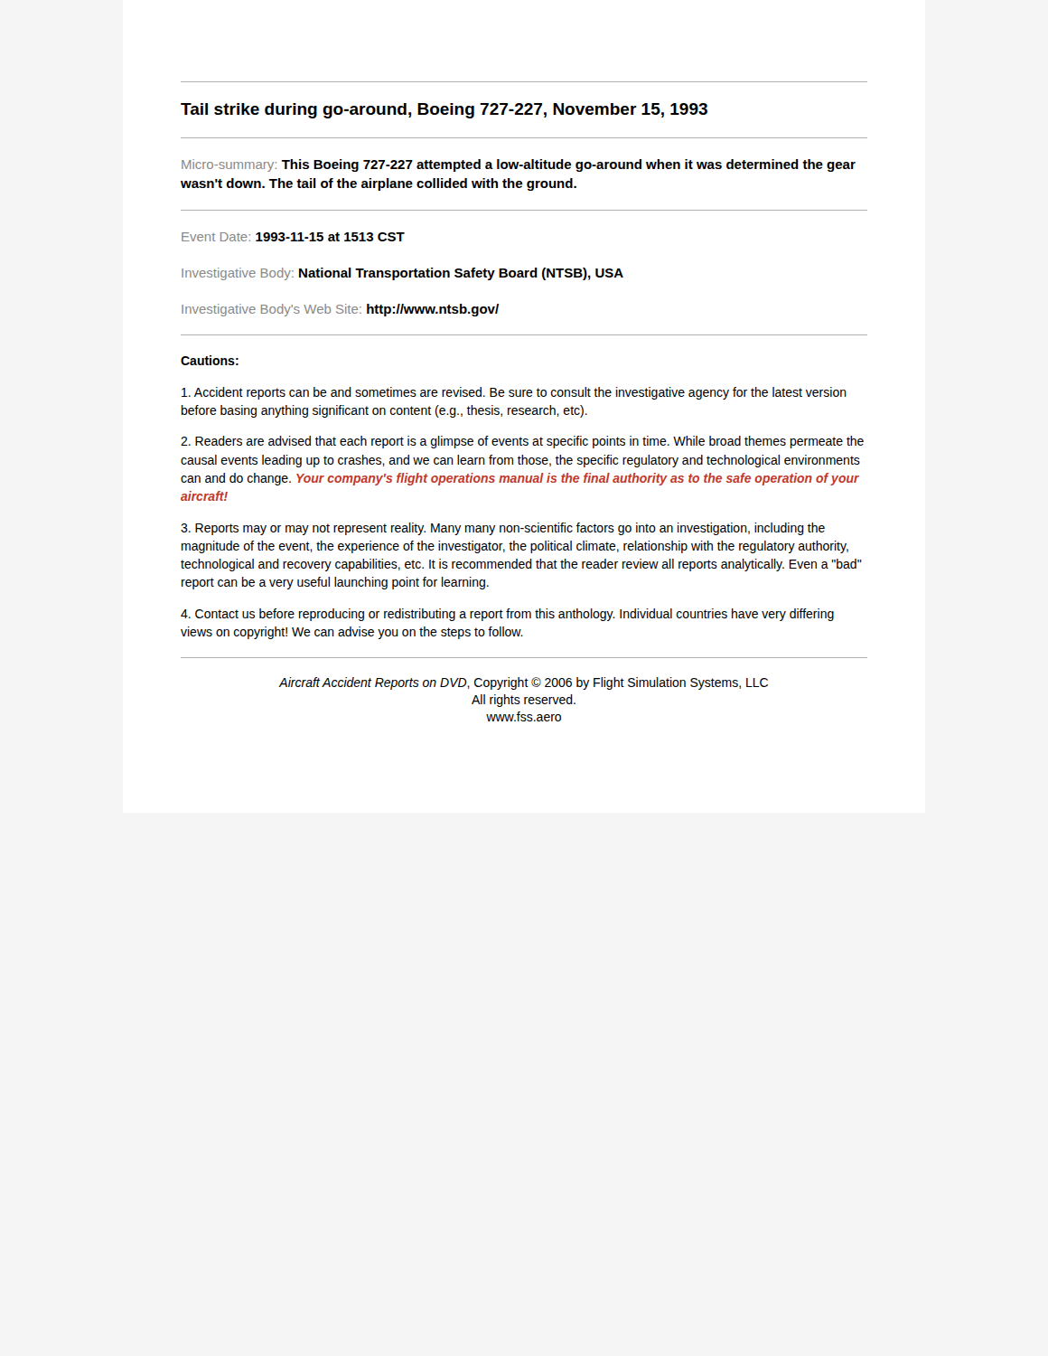Tail strike during go-around, Boeing 727-227, November 15, 1993
Micro-summary: This Boeing 727-227 attempted a low-altitude go-around when it was determined the gear wasn't down. The tail of the airplane collided with the ground.
Event Date: 1993-11-15 at 1513 CST
Investigative Body: National Transportation Safety Board (NTSB), USA
Investigative Body's Web Site: http://www.ntsb.gov/
Cautions:
1. Accident reports can be and sometimes are revised. Be sure to consult the investigative agency for the latest version before basing anything significant on content (e.g., thesis, research, etc).
2. Readers are advised that each report is a glimpse of events at specific points in time. While broad themes permeate the causal events leading up to crashes, and we can learn from those, the specific regulatory and technological environments can and do change. Your company's flight operations manual is the final authority as to the safe operation of your aircraft!
3. Reports may or may not represent reality. Many many non-scientific factors go into an investigation, including the magnitude of the event, the experience of the investigator, the political climate, relationship with the regulatory authority, technological and recovery capabilities, etc. It is recommended that the reader review all reports analytically. Even a "bad" report can be a very useful launching point for learning.
4. Contact us before reproducing or redistributing a report from this anthology. Individual countries have very differing views on copyright! We can advise you on the steps to follow.
Aircraft Accident Reports on DVD, Copyright © 2006 by Flight Simulation Systems, LLC
All rights reserved.
www.fss.aero